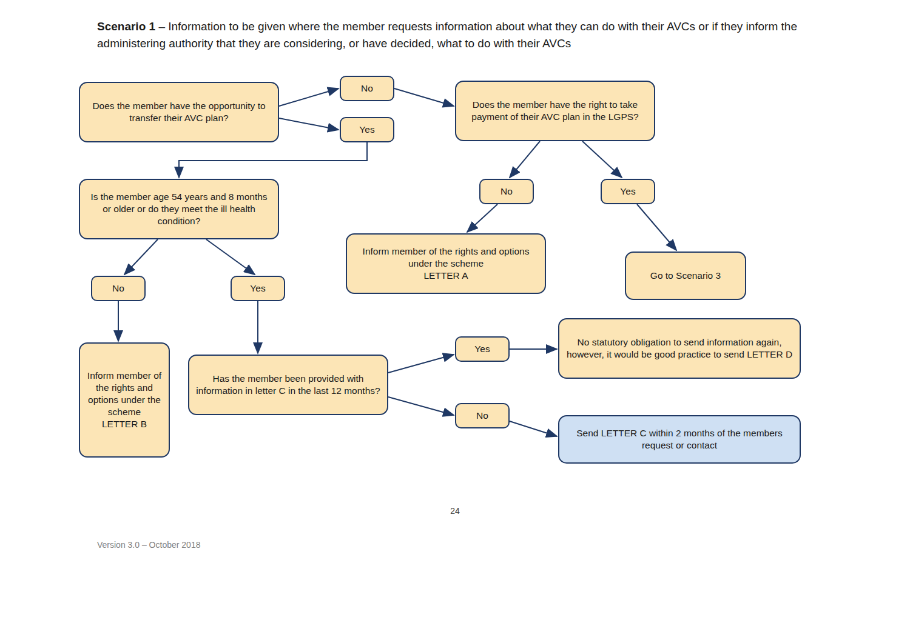Scenario 1 – Information to be given where the member requests information about what they can do with their AVCs or if they inform the administering authority that they are considering, or have decided, what to do with their AVCs
Does the member have the opportunity to transfer their AVC plan?
No
Yes
Does the member have the right to take payment of their AVC plan in the LGPS?
Is the member age 54 years and 8 months or older or do they meet the ill health condition?
No
Yes
Inform member of the rights and options under the scheme
LETTER A
Go to Scenario 3
No
Yes
Inform member of the rights and options under the scheme
LETTER B
Has the member been provided with information in letter C in the last 12 months?
Yes
No
No statutory obligation to send information again, however, it would be good practice to send LETTER D
Send LETTER C within 2 months of the members request or contact
24
Version 3.0 – October 2018